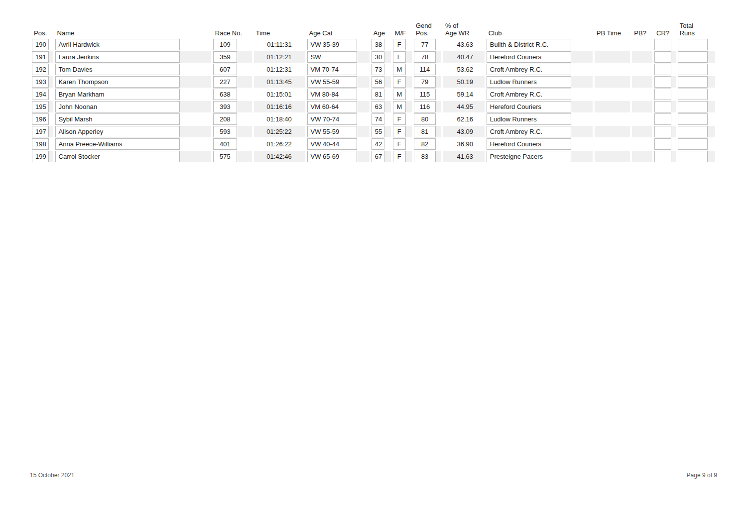| Pos. | Name | Race No. | Time | Age Cat | Age | M/F | Gend Pos. | % of Age WR | Club | PB Time | PB? | CR? | Total Runs |
| --- | --- | --- | --- | --- | --- | --- | --- | --- | --- | --- | --- | --- | --- |
| 190 | Avril Hardwick | 109 | 01:11:31 | VW 35-39 | 38 | F | 77 | 43.63 | Builth & District R.C. | | | | |
| 191 | Laura Jenkins | 359 | 01:12:21 | SW | 30 | F | 78 | 40.47 | Hereford Couriers | | | | |
| 192 | Tom Davies | 607 | 01:12:31 | VM 70-74 | 73 | M | 114 | 53.62 | Croft Ambrey R.C. | | | | |
| 193 | Karen Thompson | 227 | 01:13:45 | VW 55-59 | 56 | F | 79 | 50.19 | Ludlow Runners | | | | |
| 194 | Bryan Markham | 638 | 01:15:01 | VM 80-84 | 81 | M | 115 | 59.14 | Croft Ambrey R.C. | | | | |
| 195 | John Noonan | 393 | 01:16:16 | VM 60-64 | 63 | M | 116 | 44.95 | Hereford Couriers | | | | |
| 196 | Sybil Marsh | 208 | 01:18:40 | VW 70-74 | 74 | F | 80 | 62.16 | Ludlow Runners | | | | |
| 197 | Alison Apperley | 593 | 01:25:22 | VW 55-59 | 55 | F | 81 | 43.09 | Croft Ambrey R.C. | | | | |
| 198 | Anna Preece-Williams | 401 | 01:26:22 | VW 40-44 | 42 | F | 82 | 36.90 | Hereford Couriers | | | | |
| 199 | Carrol Stocker | 575 | 01:42:46 | VW 65-69 | 67 | F | 83 | 41.63 | Presteigne Pacers | | | | |
15 October 2021
Page 9 of 9